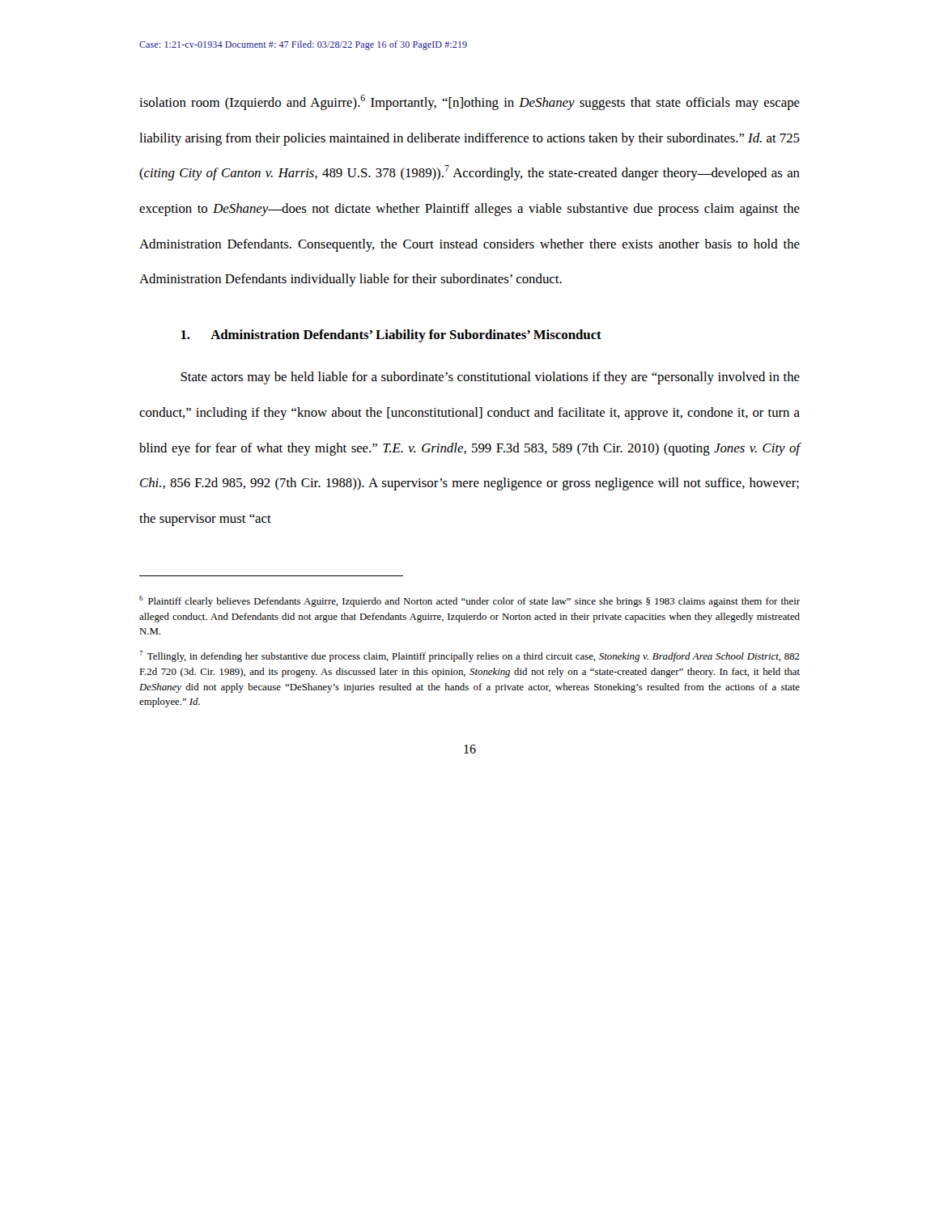Case: 1:21-cv-01934 Document #: 47 Filed: 03/28/22 Page 16 of 30 PageID #:219
isolation room (Izquierdo and Aguirre).6 Importantly, “[n]othing in DeShaney suggests that state officials may escape liability arising from their policies maintained in deliberate indifference to actions taken by their subordinates.” Id. at 725 (citing City of Canton v. Harris, 489 U.S. 378 (1989)).7 Accordingly, the state-created danger theory—developed as an exception to DeShaney—does not dictate whether Plaintiff alleges a viable substantive due process claim against the Administration Defendants. Consequently, the Court instead considers whether there exists another basis to hold the Administration Defendants individually liable for their subordinates’ conduct.
1. Administration Defendants’ Liability for Subordinates’ Misconduct
State actors may be held liable for a subordinate’s constitutional violations if they are “personally involved in the conduct,” including if they “know about the [unconstitutional] conduct and facilitate it, approve it, condone it, or turn a blind eye for fear of what they might see.” T.E. v. Grindle, 599 F.3d 583, 589 (7th Cir. 2010) (quoting Jones v. City of Chi., 856 F.2d 985, 992 (7th Cir. 1988)). A supervisor’s mere negligence or gross negligence will not suffice, however; the supervisor must “act
6 Plaintiff clearly believes Defendants Aguirre, Izquierdo and Norton acted “under color of state law” since she brings § 1983 claims against them for their alleged conduct. And Defendants did not argue that Defendants Aguirre, Izquierdo or Norton acted in their private capacities when they allegedly mistreated N.M.
7 Tellingly, in defending her substantive due process claim, Plaintiff principally relies on a third circuit case, Stoneking v. Bradford Area School District, 882 F.2d 720 (3d. Cir. 1989), and its progeny. As discussed later in this opinion, Stoneking did not rely on a “state-created danger” theory. In fact, it held that DeShaney did not apply because “DeShaney’s injuries resulted at the hands of a private actor, whereas Stoneking’s resulted from the actions of a state employee.” Id.
16